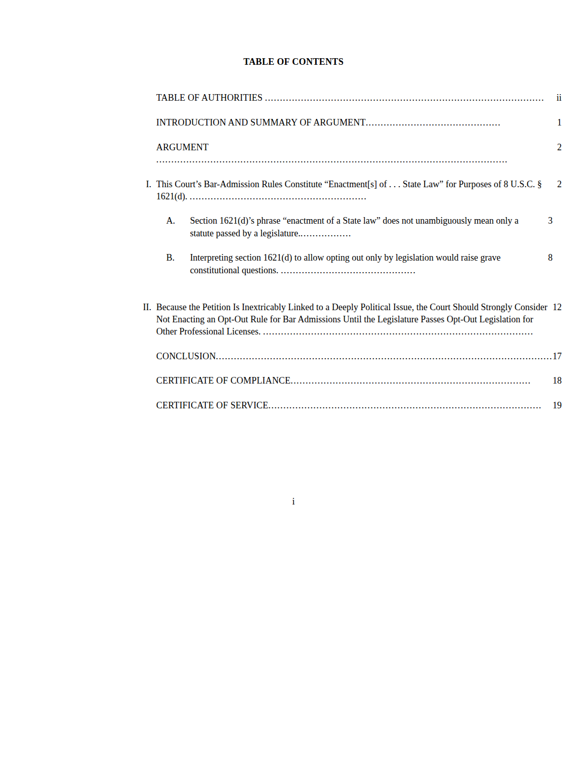TABLE OF CONTENTS
| | TABLE OF AUTHORITIES ............................................................................................. | ii |
| | INTRODUCTION AND SUMMARY OF ARGUMENT ............................................. | 1 |
| | ARGUMENT ..................................................................................................................... | 2 |
| I. | This Court’s Bar-Admission Rules Constitute “Enactment[s] of . . . State Law” for Purposes of 8 U.S.C. § 1621(d). ........................................................... | 2 |
| | / A. / Section 1621(d)’s phrase “enactment of a State law” does not unambiguously mean only a statute passed by a legislature. ................. / 3 / / B. / Interpreting section 1621(d) to allow opting out only by legislation would raise grave constitutional questions. ............................................. / 8 / | |
| II. | Because the Petition Is Inextricably Linked to a Deeply Political Issue, the Court Should Strongly Consider Not Enacting an Opt-Out Rule for Bar Admissions Until the Legislature Passes Opt-Out Legislation for Other Professional Licenses. .......................................................................................... | 12 |
| | CONCLUSION ................................................................................................................ | 17 |
| | CERTIFICATE OF COMPLIANCE ................................................................................ | 18 |
| | CERTIFICATE OF SERVICE ........................................................................................... | 19 |
i